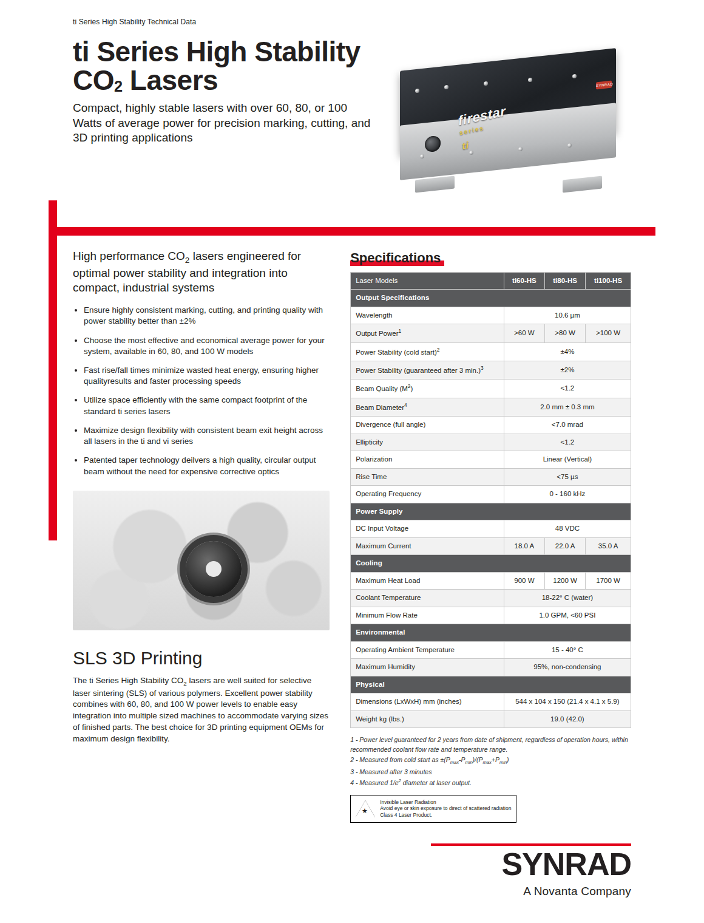ti Series High Stability Technical Data
ti Series High StabilityCO2 Lasers
Compact, highly stable lasers with over 60, 80, or 100 Watts of average power for precision marking, cutting, and 3D printing applications
firestarseries ti
SYNRAD
High performance CO2 lasers engineered for optimal power stability and integration into compact, industrial systems
Ensure highly consistent marking, cutting, and printing quality with power stability better than ±2%
Choose the most effective and economical average power for your system, available in 60, 80, and 100 W models
Fast rise/fall times minimize wasted heat energy, ensuring higher qualityresults and faster processing speeds
Utilize space efficiently with the same compact footprint of the standard ti series lasers
Maximize design flexibility with consistent beam exit height across all lasers in the ti and vi series
Patented taper technology deilvers a high quality, circular output beam without the need for expensive corrective optics
SLS 3D Printing
The ti Series High Stability CO2 lasers are well suited for selective laser sintering (SLS) of various polymers. Excellent power stability combines with 60, 80, and 100 W power levels to enable easy integration into multiple sized machines to accommodate varying sizes of finished parts. The best choice for 3D printing equipment OEMs for maximum design flexibility.
Specifications
| Laser Models | ti60-HS | ti80-HS | ti100-HS |
| --- | --- | --- | --- |
| Output Specifications |
| Wavelength | 10.6 µm |
| Output Power 1 | >60 W | >80 W | >100 W |
| Power Stability (cold start) 2 | ±4% |
| Power Stability (guaranteed after 3 min.) 3 | ±2% |
| Beam Quality (M 2 ) | <1.2 |
| Beam Diameter 4 | 2.0 mm ± 0.3 mm |
| Divergence (full angle) | <7.0 mrad |
| Ellipticity | <1.2 |
| Polarization | Linear (Vertical) |
| Rise Time | <75 µs |
| Operating Frequency | 0 - 160 kHz |
| Power Supply |
| DC Input Voltage | 48 VDC |
| Maximum Current | 18.0 A | 22.0 A | 35.0 A |
| Cooling |
| Maximum Heat Load | 900 W | 1200 W | 1700 W |
| Coolant Temperature | 18-22° C (water) |
| Minimum Flow Rate | 1.0 GPM, <60 PSI |
| Environmental |
| Operating Ambient Temperature | 15 - 40° C |
| Maximum Humidity | 95%, non-condensing |
| Physical |
| Dimensions (LxWxH) mm (inches) | 544 x 104 x 150 (21.4 x 4.1 x 5.9) |
| Weight kg (lbs.) | 19.0 (42.0) |
1 - Power level guaranteed for 2 years from date of shipment, regardless of operation hours, within recommended coolant flow rate and temperature range.
2 - Measured from cold start as ±(Pmax-Pmin)/(Pmax+Pmin)
3 - Measured after 3 minutes
4 - Measured 1/e2 diameter at laser output.
★
Invisible Laser Radiation
Avoid eye or skin exposure to direct of scattered radiation
Class 4 Laser Product.
SYNRAD
A Novanta Company